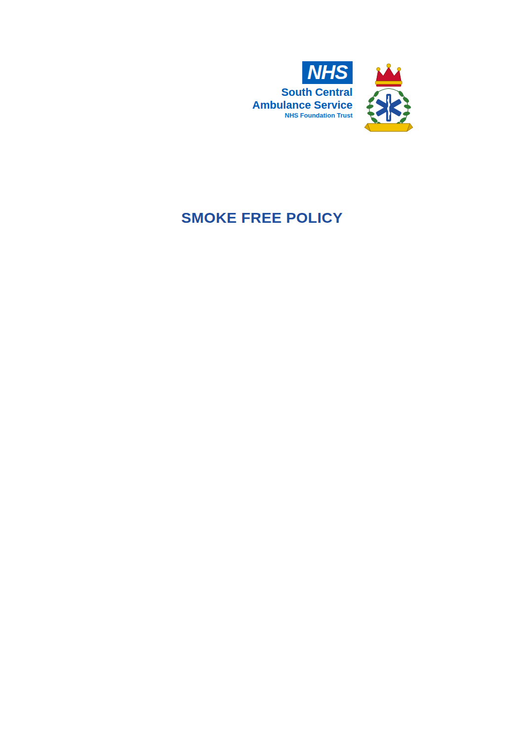NHS
South Central
Ambulance Service
NHS Foundation Trust
SMOKE FREE POLICY